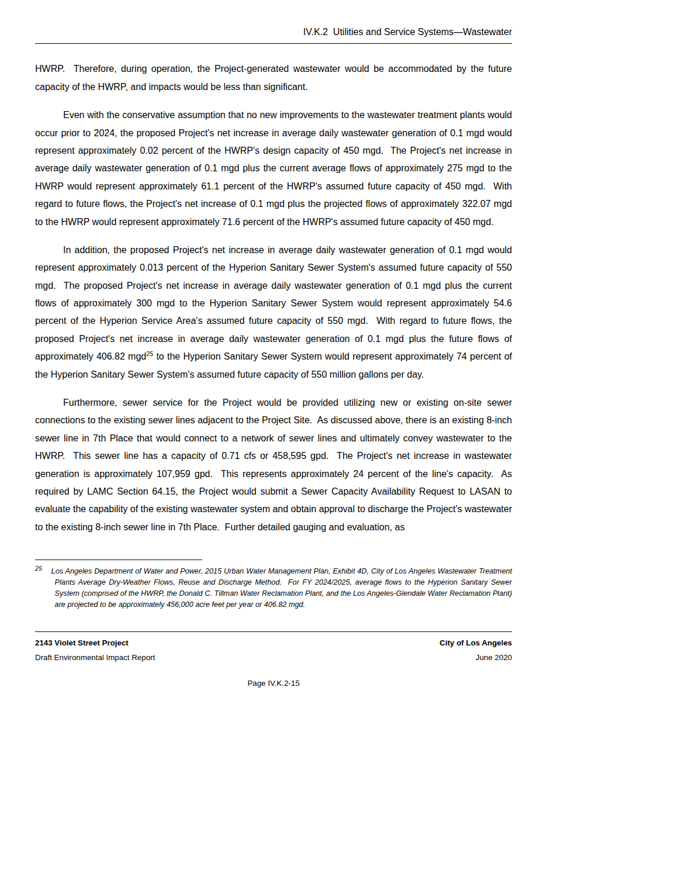IV.K.2 Utilities and Service Systems—Wastewater
HWRP. Therefore, during operation, the Project-generated wastewater would be accommodated by the future capacity of the HWRP, and impacts would be less than significant.
Even with the conservative assumption that no new improvements to the wastewater treatment plants would occur prior to 2024, the proposed Project's net increase in average daily wastewater generation of 0.1 mgd would represent approximately 0.02 percent of the HWRP's design capacity of 450 mgd. The Project's net increase in average daily wastewater generation of 0.1 mgd plus the current average flows of approximately 275 mgd to the HWRP would represent approximately 61.1 percent of the HWRP's assumed future capacity of 450 mgd. With regard to future flows, the Project's net increase of 0.1 mgd plus the projected flows of approximately 322.07 mgd to the HWRP would represent approximately 71.6 percent of the HWRP's assumed future capacity of 450 mgd.
In addition, the proposed Project's net increase in average daily wastewater generation of 0.1 mgd would represent approximately 0.013 percent of the Hyperion Sanitary Sewer System's assumed future capacity of 550 mgd. The proposed Project's net increase in average daily wastewater generation of 0.1 mgd plus the current flows of approximately 300 mgd to the Hyperion Sanitary Sewer System would represent approximately 54.6 percent of the Hyperion Service Area's assumed future capacity of 550 mgd. With regard to future flows, the proposed Project's net increase in average daily wastewater generation of 0.1 mgd plus the future flows of approximately 406.82 mgd25 to the Hyperion Sanitary Sewer System would represent approximately 74 percent of the Hyperion Sanitary Sewer System's assumed future capacity of 550 million gallons per day.
Furthermore, sewer service for the Project would be provided utilizing new or existing on-site sewer connections to the existing sewer lines adjacent to the Project Site. As discussed above, there is an existing 8-inch sewer line in 7th Place that would connect to a network of sewer lines and ultimately convey wastewater to the HWRP. This sewer line has a capacity of 0.71 cfs or 458,595 gpd. The Project's net increase in wastewater generation is approximately 107,959 gpd. This represents approximately 24 percent of the line's capacity. As required by LAMC Section 64.15, the Project would submit a Sewer Capacity Availability Request to LASAN to evaluate the capability of the existing wastewater system and obtain approval to discharge the Project's wastewater to the existing 8-inch sewer line in 7th Place. Further detailed gauging and evaluation, as
25 Los Angeles Department of Water and Power, 2015 Urban Water Management Plan, Exhibit 4D, City of Los Angeles Wastewater Treatment Plants Average Dry-Weather Flows, Reuse and Discharge Method. For FY 2024/2025, average flows to the Hyperion Sanitary Sewer System (comprised of the HWRP, the Donald C. Tillman Water Reclamation Plant, and the Los Angeles-Glendale Water Reclamation Plant) are projected to be approximately 456,000 acre feet per year or 406.82 mgd.
| 2143 Violet Street Project | City of Los Angeles |
| Draft Environmental Impact Report | June 2020 |
Page IV.K.2-15